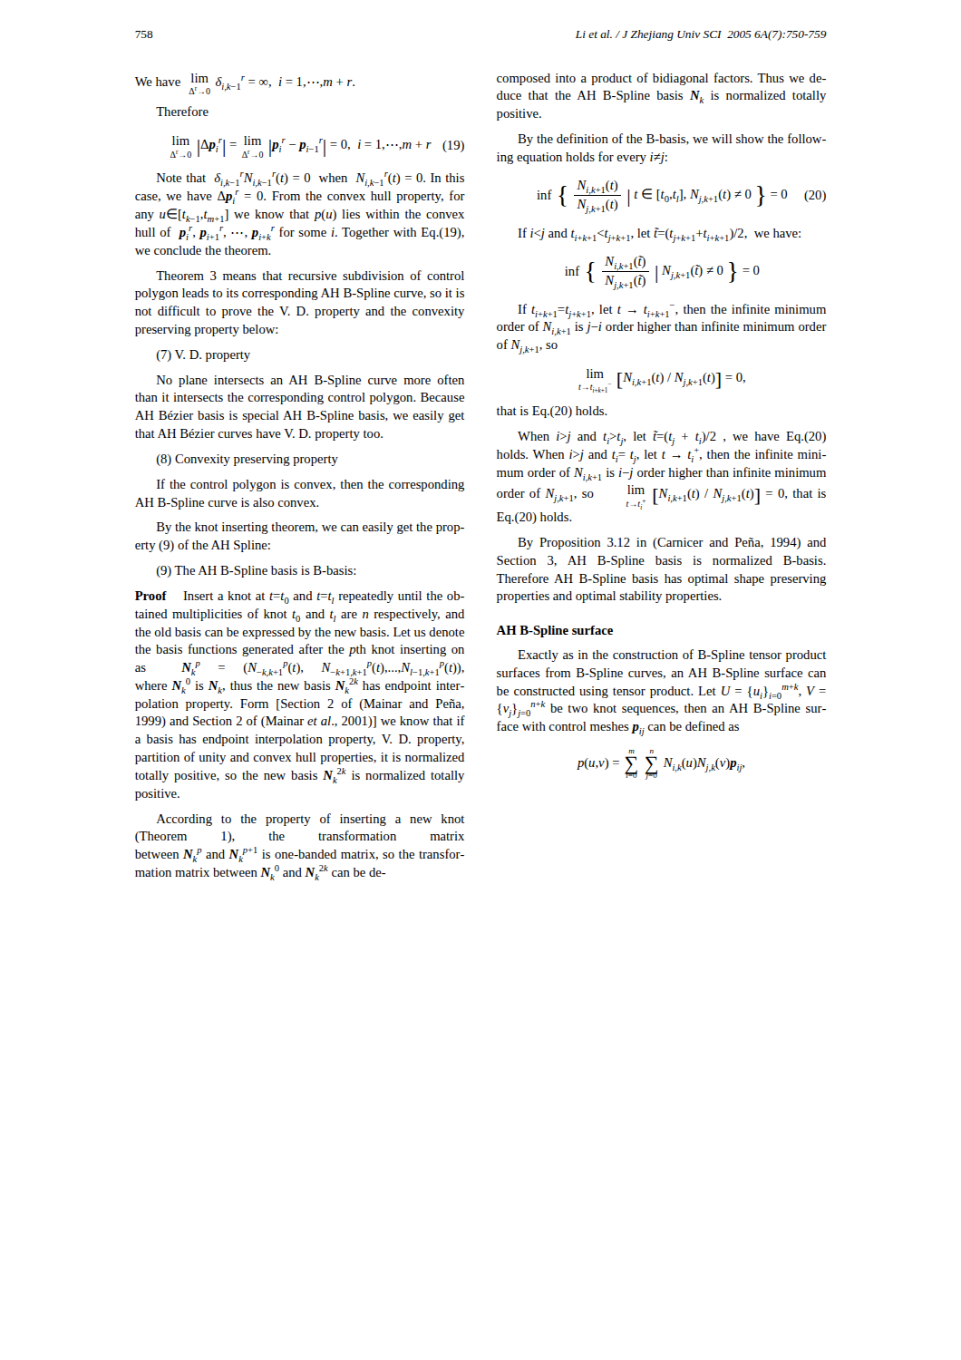758 Li et al. / J Zhejiang Univ SCI 2005 6A(7):750-759
We have lim Δr→0 δi,k−1r = ∞, i = 1,⋯,m + r.
Therefore
lim Δr→0 |Δpir| = lim Δr→0 |pir − pi−1r| = 0, i = 1,⋯,m + r (19)
Note that δi,k−1rNi,k−1r(t) = 0 when Ni,k−1r(t) = 0. In this case, we have Δpir = 0. From the convex hull property, for any u∈[tk−1,tm+1] we know that p(u) lies within the convex hull of pir, pi+1r, ⋯, pi+kr for some i. Together with Eq.(19), we conclude the theorem.
Theorem 3 means that recursive subdivision of control polygon leads to its corresponding AH B-Spline curve, so it is not difficult to prove the V. D. property and the convexity preserving property below:
(7) V. D. property
No plane intersects an AH B-Spline curve more often than it intersects the corresponding control polygon. Because AH Bézier basis is special AH B-Spline basis, we easily get that AH Bézier curves have V. D. property too.
(8) Convexity preserving property
If the control polygon is convex, then the corresponding AH B-Spline curve is also convex.
By the knot inserting theorem, we can easily get the property (9) of the AH Spline:
(9) The AH B-Spline basis is B-basis:
Proof Insert a knot at t=t0 and t=tl repeatedly until the obtained multiplicities of knot t0 and tl are n respectively, and the old basis can be expressed by the new basis. Let us denote the basis functions generated after the pth knot inserting on as Nkp = (N−k,k+1p(t), N−k+1,k+1p(t),...,Nl−1,k+1p(t)), where Nk0 is Nk, thus the new basis Nk2k has endpoint interpolation property. Form [Section 2 of (Mainar and Peña, 1999) and Section 2 of (Mainar et al., 2001)] we know that if a basis has endpoint interpolation property, V. D. property, partition of unity and convex hull properties, it is normalized totally positive, so the new basis Nk2k is normalized totally positive.
According to the property of inserting a new knot (Theorem 1), the transformation matrix between Nkp and Nkp+1 is one-banded matrix, so the transformation matrix between Nk0 and Nk2k can be de-
composed into a product of bidiagonal factors. Thus we deduce that the AH B-Spline basis Nk is normalized totally positive.
By the definition of the B-basis, we will show the following equation holds for every i≠j:
inf { Ni,k+1(t) Nj,k+1(t) | t ∈ [t0,tl], Nj,k+1(t) ≠ 0 } = 0 (20)
If i<j and ti+k+1<tj+k+1, let t̃=(tj+k+1+ti+k+1)/2, we have:
inf { Ni,k+1(t̃) Nj,k+1(t̃) | Nj,k+1(t̃) ≠ 0 } = 0
If ti+k+1=tj+k+1, let t → ti+k+1−, then the infinite minimum order of Ni,k+1 is j−i order higher than infinite minimum order of Nj,k+1, so
lim t→ti+k+1− [Ni,k+1(t) / Nj,k+1(t)] = 0,
that is Eq.(20) holds.
When i>j and ti>tj, let t̃=(tj + ti)/2 , we have Eq.(20) holds. When i>j and ti= tj, let t → ti+, then the infinite minimum order of Ni,k+1 is i−j order higher than infinite minimum order of Nj,k+1, so lim t→ti+ [Ni,k+1(t) / Nj,k+1(t)] = 0, that is Eq.(20) holds.
By Proposition 3.12 in (Carnicer and Peña, 1994) and Section 3, AH B-Spline basis is normalized B-basis. Therefore AH B-Spline basis has optimal shape preserving properties and optimal stability properties.
AH B-Spline surface
Exactly as in the construction of B-Spline tensor product surfaces from B-Spline curves, an AH B-Spline surface can be constructed using tensor product. Let U = {ui}i=0m+k, V = {vj}j=0n+k be two knot sequences, then an AH B-Spline surface with control meshes pij can be defined as
p(u,v) = m∑i=0 n∑j=0 Ni,k(u)Nj,k(v)pij,